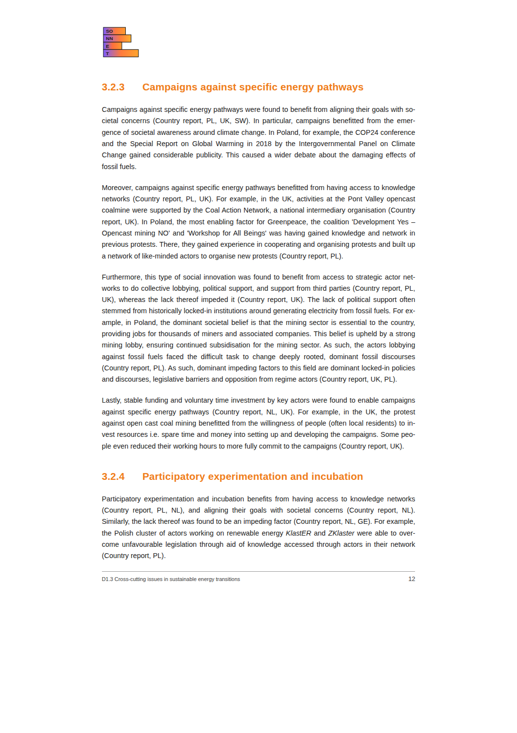SO NN E T
3.2.3 Campaigns against specific energy pathways
Campaigns against specific energy pathways were found to benefit from aligning their goals with societal concerns (Country report, PL, UK, SW). In particular, campaigns benefitted from the emergence of societal awareness around climate change. In Poland, for example, the COP24 conference and the Special Report on Global Warming in 2018 by the Intergovernmental Panel on Climate Change gained considerable publicity. This caused a wider debate about the damaging effects of fossil fuels.
Moreover, campaigns against specific energy pathways benefitted from having access to knowledge networks (Country report, PL, UK). For example, in the UK, activities at the Pont Valley opencast coalmine were supported by the Coal Action Network, a national intermediary organisation (Country report, UK). In Poland, the most enabling factor for Greenpeace, the coalition 'Development Yes – Opencast mining NO' and 'Workshop for All Beings' was having gained knowledge and network in previous protests. There, they gained experience in cooperating and organising protests and built up a network of like-minded actors to organise new protests (Country report, PL).
Furthermore, this type of social innovation was found to benefit from access to strategic actor networks to do collective lobbying, political support, and support from third parties (Country report, PL, UK), whereas the lack thereof impeded it (Country report, UK). The lack of political support often stemmed from historically locked-in institutions around generating electricity from fossil fuels. For example, in Poland, the dominant societal belief is that the mining sector is essential to the country, providing jobs for thousands of miners and associated companies. This belief is upheld by a strong mining lobby, ensuring continued subsidisation for the mining sector. As such, the actors lobbying against fossil fuels faced the difficult task to change deeply rooted, dominant fossil discourses (Country report, PL). As such, dominant impeding factors to this field are dominant locked-in policies and discourses, legislative barriers and opposition from regime actors (Country report, UK, PL).
Lastly, stable funding and voluntary time investment by key actors were found to enable campaigns against specific energy pathways (Country report, NL, UK). For example, in the UK, the protest against open cast coal mining benefitted from the willingness of people (often local residents) to invest resources i.e. spare time and money into setting up and developing the campaigns. Some people even reduced their working hours to more fully commit to the campaigns (Country report, UK).
3.2.4 Participatory experimentation and incubation
Participatory experimentation and incubation benefits from having access to knowledge networks (Country report, PL, NL), and aligning their goals with societal concerns (Country report, NL). Similarly, the lack thereof was found to be an impeding factor (Country report, NL, GE). For example, the Polish cluster of actors working on renewable energy KlastER and ZKlaster were able to overcome unfavourable legislation through aid of knowledge accessed through actors in their network (Country report, PL).
D1.3 Cross-cutting issues in sustainable energy transitions 12